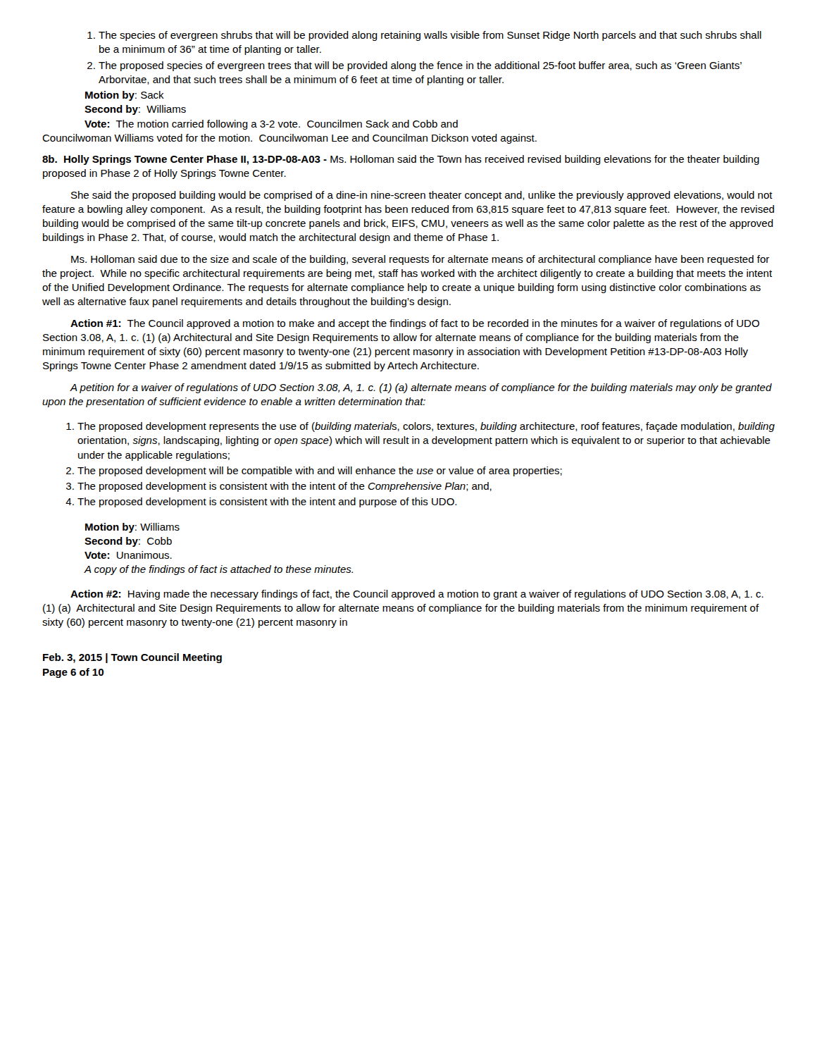The species of evergreen shrubs that will be provided along retaining walls visible from Sunset Ridge North parcels and that such shrubs shall be a minimum of 36” at time of planting or taller.
The proposed species of evergreen trees that will be provided along the fence in the additional 25-foot buffer area, such as ‘Green Giants’ Arborvitae, and that such trees shall be a minimum of 6 feet at time of planting or taller.
Motion by: Sack
Second by: Williams
Vote: The motion carried following a 3-2 vote. Councilmen Sack and Cobb and
Councilwoman Williams voted for the motion. Councilwoman Lee and Councilman Dickson voted against.
8b. Holly Springs Towne Center Phase II, 13-DP-08-A03 - Ms. Holloman said the Town has received revised building elevations for the theater building proposed in Phase 2 of Holly Springs Towne Center.
She said the proposed building would be comprised of a dine-in nine-screen theater concept and, unlike the previously approved elevations, would not feature a bowling alley component. As a result, the building footprint has been reduced from 63,815 square feet to 47,813 square feet. However, the revised building would be comprised of the same tilt-up concrete panels and brick, EIFS, CMU, veneers as well as the same color palette as the rest of the approved buildings in Phase 2. That, of course, would match the architectural design and theme of Phase 1.
Ms. Holloman said due to the size and scale of the building, several requests for alternate means of architectural compliance have been requested for the project. While no specific architectural requirements are being met, staff has worked with the architect diligently to create a building that meets the intent of the Unified Development Ordinance. The requests for alternate compliance help to create a unique building form using distinctive color combinations as well as alternative faux panel requirements and details throughout the building’s design.
Action #1: The Council approved a motion to make and accept the findings of fact to be recorded in the minutes for a waiver of regulations of UDO Section 3.08, A, 1. c. (1) (a) Architectural and Site Design Requirements to allow for alternate means of compliance for the building materials from the minimum requirement of sixty (60) percent masonry to twenty-one (21) percent masonry in association with Development Petition #13-DP-08-A03 Holly Springs Towne Center Phase 2 amendment dated 1/9/15 as submitted by Artech Architecture.
A petition for a waiver of regulations of UDO Section 3.08, A, 1. c. (1) (a) alternate means of compliance for the building materials may only be granted upon the presentation of sufficient evidence to enable a written determination that:
The proposed development represents the use of (building materials, colors, textures, building architecture, roof features, façade modulation, building orientation, signs, landscaping, lighting or open space) which will result in a development pattern which is equivalent to or superior to that achievable under the applicable regulations;
The proposed development will be compatible with and will enhance the use or value of area properties;
The proposed development is consistent with the intent of the Comprehensive Plan; and,
The proposed development is consistent with the intent and purpose of this UDO.
Motion by: Williams
Second by: Cobb
Vote: Unanimous.
A copy of the findings of fact is attached to these minutes.
Action #2: Having made the necessary findings of fact, the Council approved a motion to grant a waiver of regulations of UDO Section 3.08, A, 1. c. (1) (a) Architectural and Site Design Requirements to allow for alternate means of compliance for the building materials from the minimum requirement of sixty (60) percent masonry to twenty-one (21) percent masonry in
Feb. 3, 2015 | Town Council Meeting
Page 6 of 10